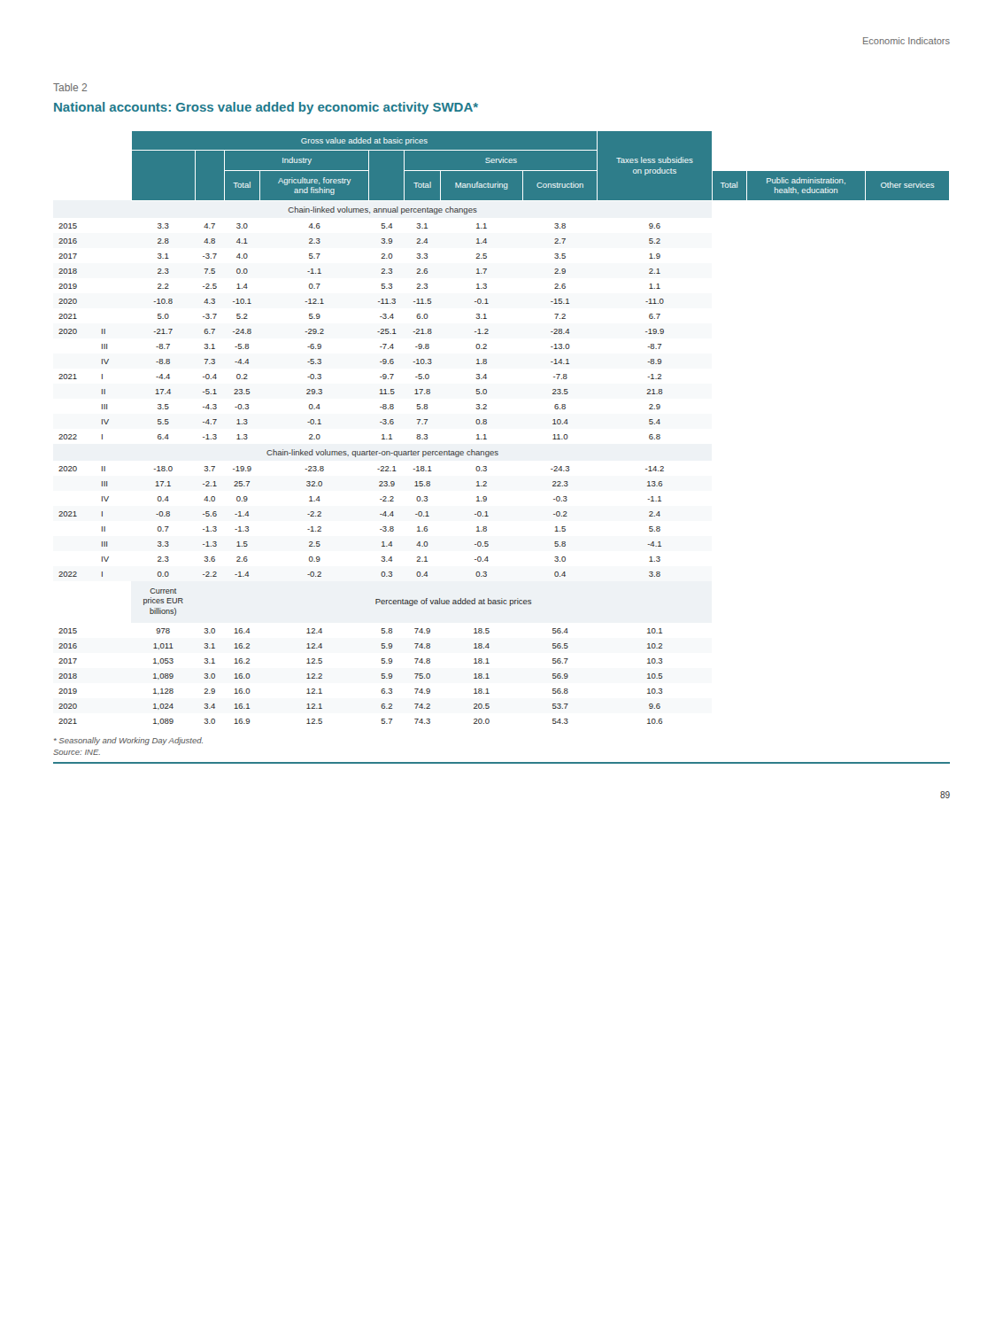Economic Indicators
Table 2
National accounts: Gross value added by economic activity SWDA*
| | Gross value added at basic prices | Taxes less subsidies on products |
| --- | --- | --- |
| | | | Industry | | Services |
| | Total | Agriculture, forestry and fishing | Total | Manufacturing | Construction | Total | Public administration, health, education | Other services |
| Chain-linked volumes, annual percentage changes |
| 2015 | | 3.3 | 4.7 | 3.0 | 4.6 | 5.4 | 3.1 | 1.1 | 3.8 | 9.6 |
| 2016 | | 2.8 | 4.8 | 4.1 | 2.3 | 3.9 | 2.4 | 1.4 | 2.7 | 5.2 |
| 2017 | | 3.1 | -3.7 | 4.0 | 5.7 | 2.0 | 3.3 | 2.5 | 3.5 | 1.9 |
| 2018 | | 2.3 | 7.5 | 0.0 | -1.1 | 2.3 | 2.6 | 1.7 | 2.9 | 2.1 |
| 2019 | | 2.2 | -2.5 | 1.4 | 0.7 | 5.3 | 2.3 | 1.3 | 2.6 | 1.1 |
| 2020 | | -10.8 | 4.3 | -10.1 | -12.1 | -11.3 | -11.5 | -0.1 | -15.1 | -11.0 |
| 2021 | | 5.0 | -3.7 | 5.2 | 5.9 | -3.4 | 6.0 | 3.1 | 7.2 | 6.7 |
| 2020 | II | -21.7 | 6.7 | -24.8 | -29.2 | -25.1 | -21.8 | -1.2 | -28.4 | -19.9 |
| | III | -8.7 | 3.1 | -5.8 | -6.9 | -7.4 | -9.8 | 0.2 | -13.0 | -8.7 |
| | IV | -8.8 | 7.3 | -4.4 | -5.3 | -9.6 | -10.3 | 1.8 | -14.1 | -8.9 |
| 2021 | I | -4.4 | -0.4 | 0.2 | -0.3 | -9.7 | -5.0 | 3.4 | -7.8 | -1.2 |
| | II | 17.4 | -5.1 | 23.5 | 29.3 | 11.5 | 17.8 | 5.0 | 23.5 | 21.8 |
| | III | 3.5 | -4.3 | -0.3 | 0.4 | -8.8 | 5.8 | 3.2 | 6.8 | 2.9 |
| | IV | 5.5 | -4.7 | 1.3 | -0.1 | -3.6 | 7.7 | 0.8 | 10.4 | 5.4 |
| 2022 | I | 6.4 | -1.3 | 1.3 | 2.0 | 1.1 | 8.3 | 1.1 | 11.0 | 6.8 |
| Chain-linked volumes, quarter-on-quarter percentage changes |
| 2020 | II | -18.0 | 3.7 | -19.9 | -23.8 | -22.1 | -18.1 | 0.3 | -24.3 | -14.2 |
| | III | 17.1 | -2.1 | 25.7 | 32.0 | 23.9 | 15.8 | 1.2 | 22.3 | 13.6 |
| | IV | 0.4 | 4.0 | 0.9 | 1.4 | -2.2 | 0.3 | 1.9 | -0.3 | -1.1 |
| 2021 | I | -0.8 | -5.6 | -1.4 | -2.2 | -4.4 | -0.1 | -0.1 | -0.2 | 2.4 |
| | II | 0.7 | -1.3 | -1.3 | -1.2 | -3.8 | 1.6 | 1.8 | 1.5 | 5.8 |
| | III | 3.3 | -1.3 | 1.5 | 2.5 | 1.4 | 4.0 | -0.5 | 5.8 | -4.1 |
| | IV | 2.3 | 3.6 | 2.6 | 0.9 | 3.4 | 2.1 | -0.4 | 3.0 | 1.3 |
| 2022 | I | 0.0 | -2.2 | -1.4 | -0.2 | 0.3 | 0.4 | 0.3 | 0.4 | 3.8 |
| | Current prices EUR billions) | Percentage of value added at basic prices |
| 2015 | | 978 | 3.0 | 16.4 | 12.4 | 5.8 | 74.9 | 18.5 | 56.4 | 10.1 |
| 2016 | | 1,011 | 3.1 | 16.2 | 12.4 | 5.9 | 74.8 | 18.4 | 56.5 | 10.2 |
| 2017 | | 1,053 | 3.1 | 16.2 | 12.5 | 5.9 | 74.8 | 18.1 | 56.7 | 10.3 |
| 2018 | | 1,089 | 3.0 | 16.0 | 12.2 | 5.9 | 75.0 | 18.1 | 56.9 | 10.5 |
| 2019 | | 1,128 | 2.9 | 16.0 | 12.1 | 6.3 | 74.9 | 18.1 | 56.8 | 10.3 |
| 2020 | | 1,024 | 3.4 | 16.1 | 12.1 | 6.2 | 74.2 | 20.5 | 53.7 | 9.6 |
| 2021 | | 1,089 | 3.0 | 16.9 | 12.5 | 5.7 | 74.3 | 20.0 | 54.3 | 10.6 |
* Seasonally and Working Day Adjusted.
Source: INE.
89